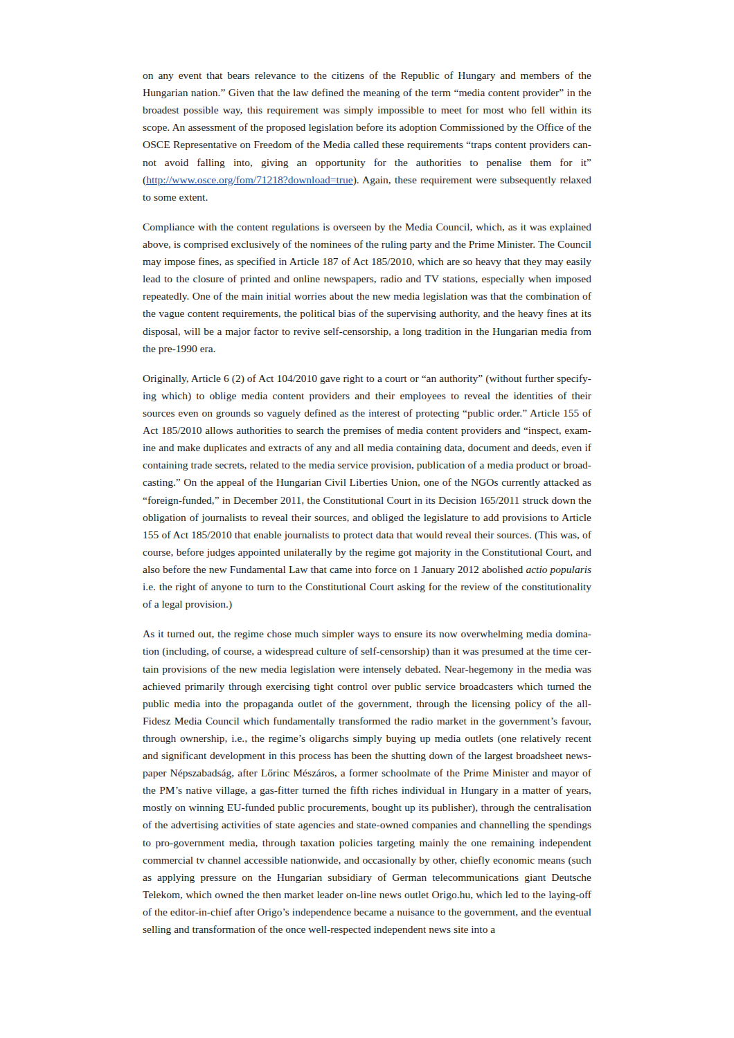on any event that bears relevance to the citizens of the Republic of Hungary and members of the Hungarian nation.” Given that the law defined the meaning of the term “media content provider” in the broadest possible way, this requirement was simply impossible to meet for most who fell within its scope. An assessment of the proposed legislation before its adoption Commissioned by the Office of the OSCE Representative on Freedom of the Media called these requirements “traps content providers cannot avoid falling into, giving an opportunity for the authorities to penalise them for it” (http://www.osce.org/fom/71218?download=true). Again, these requirement were subsequently relaxed to some extent.
Compliance with the content regulations is overseen by the Media Council, which, as it was explained above, is comprised exclusively of the nominees of the ruling party and the Prime Minister. The Council may impose fines, as specified in Article 187 of Act 185/2010, which are so heavy that they may easily lead to the closure of printed and online newspapers, radio and TV stations, especially when imposed repeatedly. One of the main initial worries about the new media legislation was that the combination of the vague content requirements, the political bias of the supervising authority, and the heavy fines at its disposal, will be a major factor to revive self-censorship, a long tradition in the Hungarian media from the pre-1990 era.
Originally, Article 6 (2) of Act 104/2010 gave right to a court or “an authority” (without further specifying which) to oblige media content providers and their employees to reveal the identities of their sources even on grounds so vaguely defined as the interest of protecting “public order.” Article 155 of Act 185/2010 allows authorities to search the premises of media content providers and “inspect, examine and make duplicates and extracts of any and all media containing data, document and deeds, even if containing trade secrets, related to the media service provision, publication of a media product or broadcasting.” On the appeal of the Hungarian Civil Liberties Union, one of the NGOs currently attacked as “foreign-funded,” in December 2011, the Constitutional Court in its Decision 165/2011 struck down the obligation of journalists to reveal their sources, and obliged the legislature to add provisions to Article 155 of Act 185/2010 that enable journalists to protect data that would reveal their sources. (This was, of course, before judges appointed unilaterally by the regime got majority in the Constitutional Court, and also before the new Fundamental Law that came into force on 1 January 2012 abolished actio popularis i.e. the right of anyone to turn to the Constitutional Court asking for the review of the constitutionality of a legal provision.)
As it turned out, the regime chose much simpler ways to ensure its now overwhelming media domination (including, of course, a widespread culture of self-censorship) than it was presumed at the time certain provisions of the new media legislation were intensely debated. Near-hegemony in the media was achieved primarily through exercising tight control over public service broadcasters which turned the public media into the propaganda outlet of the government, through the licensing policy of the all-Fidesz Media Council which fundamentally transformed the radio market in the government’s favour, through ownership, i.e., the regime’s oligarchs simply buying up media outlets (one relatively recent and significant development in this process has been the shutting down of the largest broadsheet newspaper Népszabadság, after Lőrinc Mészáros, a former schoolmate of the Prime Minister and mayor of the PM’s native village, a gas-fitter turned the fifth riches individual in Hungary in a matter of years, mostly on winning EU-funded public procurements, bought up its publisher), through the centralisation of the advertising activities of state agencies and state-owned companies and channelling the spendings to pro-government media, through taxation policies targeting mainly the one remaining independent commercial tv channel accessible nationwide, and occasionally by other, chiefly economic means (such as applying pressure on the Hungarian subsidiary of German telecommunications giant Deutsche Telekom, which owned the then market leader on-line news outlet Origo.hu, which led to the laying-off of the editor-in-chief after Origo’s independence became a nuisance to the government, and the eventual selling and transformation of the once well-respected independent news site into a